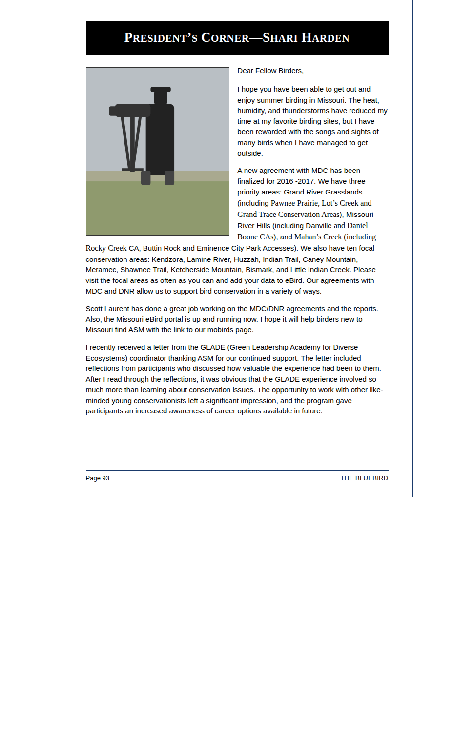PRESIDENT’S CORNER—SHARI HARDEN
Dear Fellow Birders,
I hope you have been able to get out and enjoy summer birding in Missouri. The heat, humidity, and thunderstorms have reduced my time at my favorite birding sites, but I have been rewarded with the songs and sights of many birds when I have managed to get outside.
A new agreement with MDC has been finalized for 2016 -2017. We have three priority areas: Grand River Grasslands (including Pawnee Prairie, Lot’s Creek and Grand Trace Conservation Areas), Missouri River Hills (including Danville and Daniel Boone CAs), and Mahan’s Creek (including Rocky Creek CA, Buttin Rock and Eminence City Park Accesses). We also have ten focal conservation areas: Kendzora, Lamine River, Huzzah, Indian Trail, Caney Mountain, Meramec, Shawnee Trail, Ketcherside Mountain, Bismark, and Little Indian Creek. Please visit the focal areas as often as you can and add your data to eBird. Our agreements with MDC and DNR allow us to support bird conservation in a variety of ways.
Scott Laurent has done a great job working on the MDC/DNR agreements and the reports. Also, the Missouri eBird portal is up and running now. I hope it will help birders new to Missouri find ASM with the link to our mobirds page.
I recently received a letter from the GLADE (Green Leadership Academy for Diverse Ecosystems) coordinator thanking ASM for our continued support. The letter included reflections from participants who discussed how valuable the experience had been to them. After I read through the reflections, it was obvious that the GLADE experience involved so much more than learning about conservation issues. The opportunity to work with other like-minded young conservationists left a significant impression, and the program gave participants an increased awareness of career options available in future.
Page 93 THE BLUEBIRD